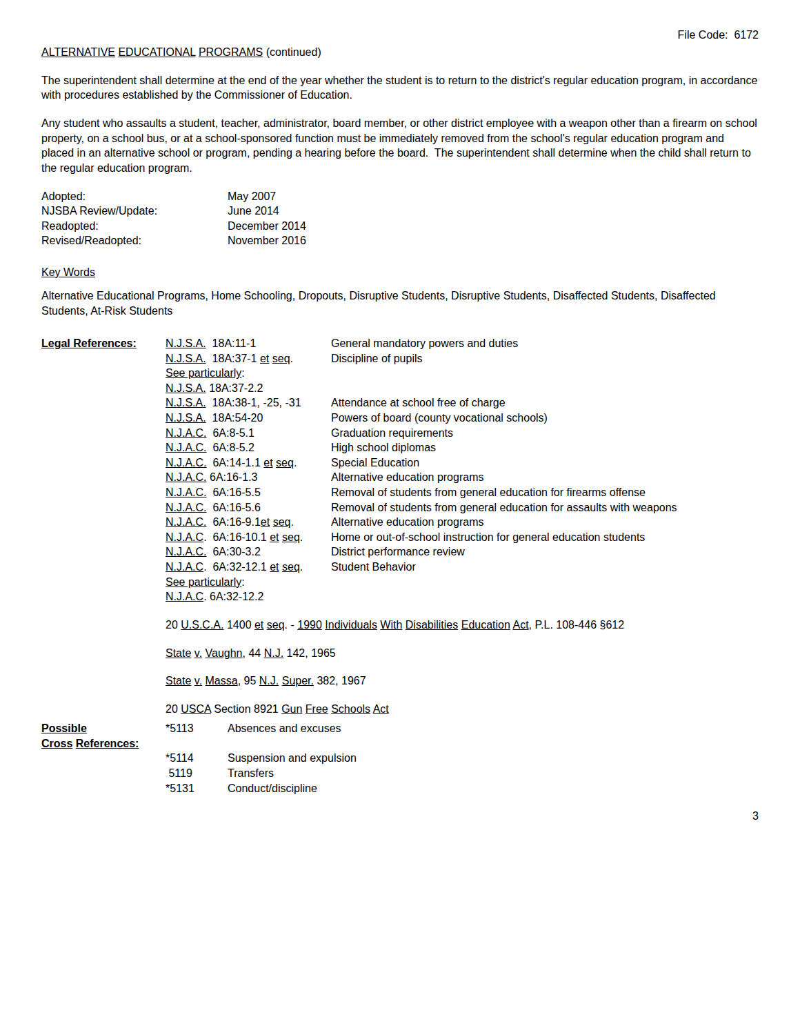File Code: 6172
ALTERNATIVE EDUCATIONAL PROGRAMS (continued)
The superintendent shall determine at the end of the year whether the student is to return to the district's regular education program, in accordance with procedures established by the Commissioner of Education.
Any student who assaults a student, teacher, administrator, board member, or other district employee with a weapon other than a firearm on school property, on a school bus, or at a school-sponsored function must be immediately removed from the school's regular education program and placed in an alternative school or program, pending a hearing before the board. The superintendent shall determine when the child shall return to the regular education program.
| Adopted: | May 2007 |
| NJSBA Review/Update: | June 2014 |
| Readopted: | December 2014 |
| Revised/Readopted: | November 2016 |
Key Words
Alternative Educational Programs, Home Schooling, Dropouts, Disruptive Students, Disruptive Students, Disaffected Students, Disaffected Students, At-Risk Students
| Legal References: | N.J.S.A. 18A:11-1 | General mandatory powers and duties |
| | N.J.S.A. 18A:37-1 et seq . | Discipline of pupils |
| | See particularly : | |
| | N.J.S.A. 18A:37-2.2 | |
| | N.J.S.A. 18A:38-1, -25, -31 | Attendance at school free of charge |
| | N.J.S.A. 18A:54-20 | Powers of board (county vocational schools) |
| | N.J.A.C. 6A:8-5.1 | Graduation requirements |
| | N.J.A.C. 6A:8-5.2 | High school diplomas |
| | N.J.A.C. 6A:14-1.1 et seq . | Special Education |
| | N.J.A.C. 6A:16-1.3 | Alternative education programs |
| | N.J.A.C. 6A:16-5.5 | Removal of students from general education for firearms offense |
| | N.J.A.C. 6A:16-5.6 | Removal of students from general education for assaults with weapons |
| | N.J.A.C. 6A:16-9.1 et seq . | Alternative education programs |
| | N.J.A.C . 6A:16-10.1 et seq . | Home or out-of-school instruction for general education students |
| | N.J.A.C. 6A:30-3.2 | District performance review |
| | N.J.A.C . 6A:32-12.1 et seq . | Student Behavior |
| | See particularly : | |
| | N.J.A.C . 6A:32-12.2 | |
| | 20 U.S.C.A. 1400 et seq . - 1990 Individuals With Disabilities Education Act , P.L. 108-446 §612 |
| | State v. Vaughn , 44 N.J. 142, 1965 |
| | State v. Massa , 95 N.J. Super. 382, 1967 |
| | 20 USCA Section 8921 Gun Free Schools Act |
| Possible Cross References: | *5113 | Absences and excuses |
| | *5114 | Suspension and expulsion |
| | 5119 | Transfers |
| | *5131 | Conduct/discipline |
3